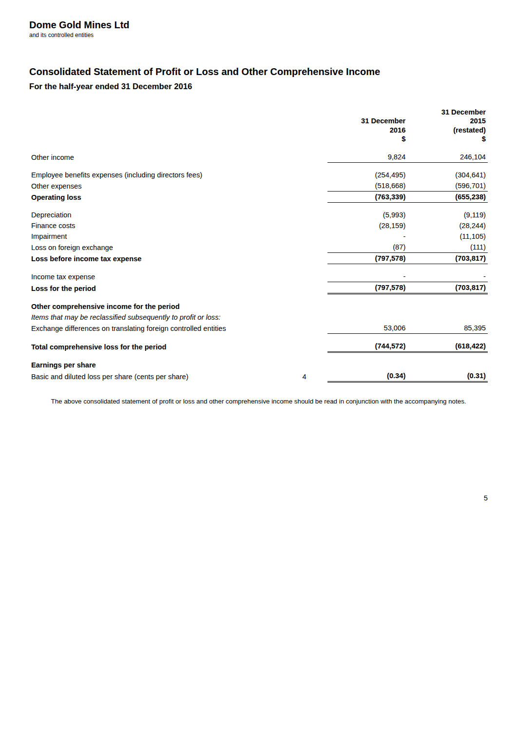Dome Gold Mines Ltd
and its controlled entities
Consolidated Statement of Profit or Loss and Other Comprehensive Income
For the half-year ended 31 December 2016
| | | 31 December 2016 $ | 31 December 2015 (restated) $ |
| --- | --- | --- | --- |
| Other income | | 9,824 | 246,104 |
| Employee benefits expenses (including directors fees) | | (254,495) | (304,641) |
| Other expenses | | (518,668) | (596,701) |
| Operating loss | | (763,339) | (655,238) |
| Depreciation | | (5,993) | (9,119) |
| Finance costs | | (28,159) | (28,244) |
| Impairment | | - | (11,105) |
| Loss on foreign exchange | | (87) | (111) |
| Loss before income tax expense | | (797,578) | (703,817) |
| Income tax expense | | - | - |
| Loss for the period | | (797,578) | (703,817) |
| Other comprehensive income for the period | | | |
| Items that may be reclassified subsequently to profit or loss: | | | |
| Exchange differences on translating foreign controlled entities | | 53,006 | 85,395 |
| Total comprehensive loss for the period | | (744,572) | (618,422) |
| Earnings per share | | | |
| Basic and diluted loss per share (cents per share) | 4 | (0.34) | (0.31) |
The above consolidated statement of profit or loss and other comprehensive income should be read in conjunction with the accompanying notes.
5